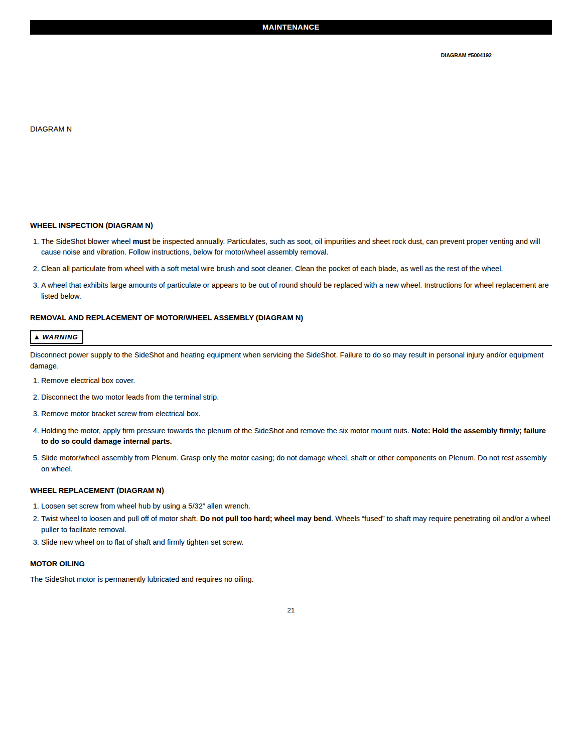MAINTENANCE
DIAGRAM N
DIAGRAM #5004192
WHEEL INSPECTION (DIAGRAM N)
The SideShot blower wheel must be inspected annually. Particulates, such as soot, oil impurities and sheet rock dust, can prevent proper venting and will cause noise and vibration. Follow instructions, below for motor/wheel assembly removal.
Clean all particulate from wheel with a soft metal wire brush and soot cleaner. Clean the pocket of each blade, as well as the rest of the wheel.
A wheel that exhibits large amounts of particulate or appears to be out of round should be replaced with a new wheel. Instructions for wheel replacement are listed below.
REMOVAL AND REPLACEMENT OF MOTOR/WHEEL ASSEMBLY (DIAGRAM N)
▲WARNING
Disconnect power supply to the SideShot and heating equipment when servicing the SideShot. Failure to do so may result in personal injury and/or equipment damage.
Remove electrical box cover.
Disconnect the two motor leads from the terminal strip.
Remove motor bracket screw from electrical box.
Holding the motor, apply firm pressure towards the plenum of the SideShot and remove the six motor mount nuts. Note: Hold the assembly firmly; failure to do so could damage internal parts.
Slide motor/wheel assembly from Plenum. Grasp only the motor casing; do not damage wheel, shaft or other components on Plenum. Do not rest assembly on wheel.
WHEEL REPLACEMENT (DIAGRAM N)
Loosen set screw from wheel hub by using a 5/32” allen wrench.
Twist wheel to loosen and pull off of motor shaft. Do not pull too hard; wheel may bend. Wheels “fused” to shaft may require penetrating oil and/or a wheel puller to facilitate removal.
Slide new wheel on to flat of shaft and firmly tighten set screw.
MOTOR OILING
The SideShot motor is permanently lubricated and requires no oiling.
21